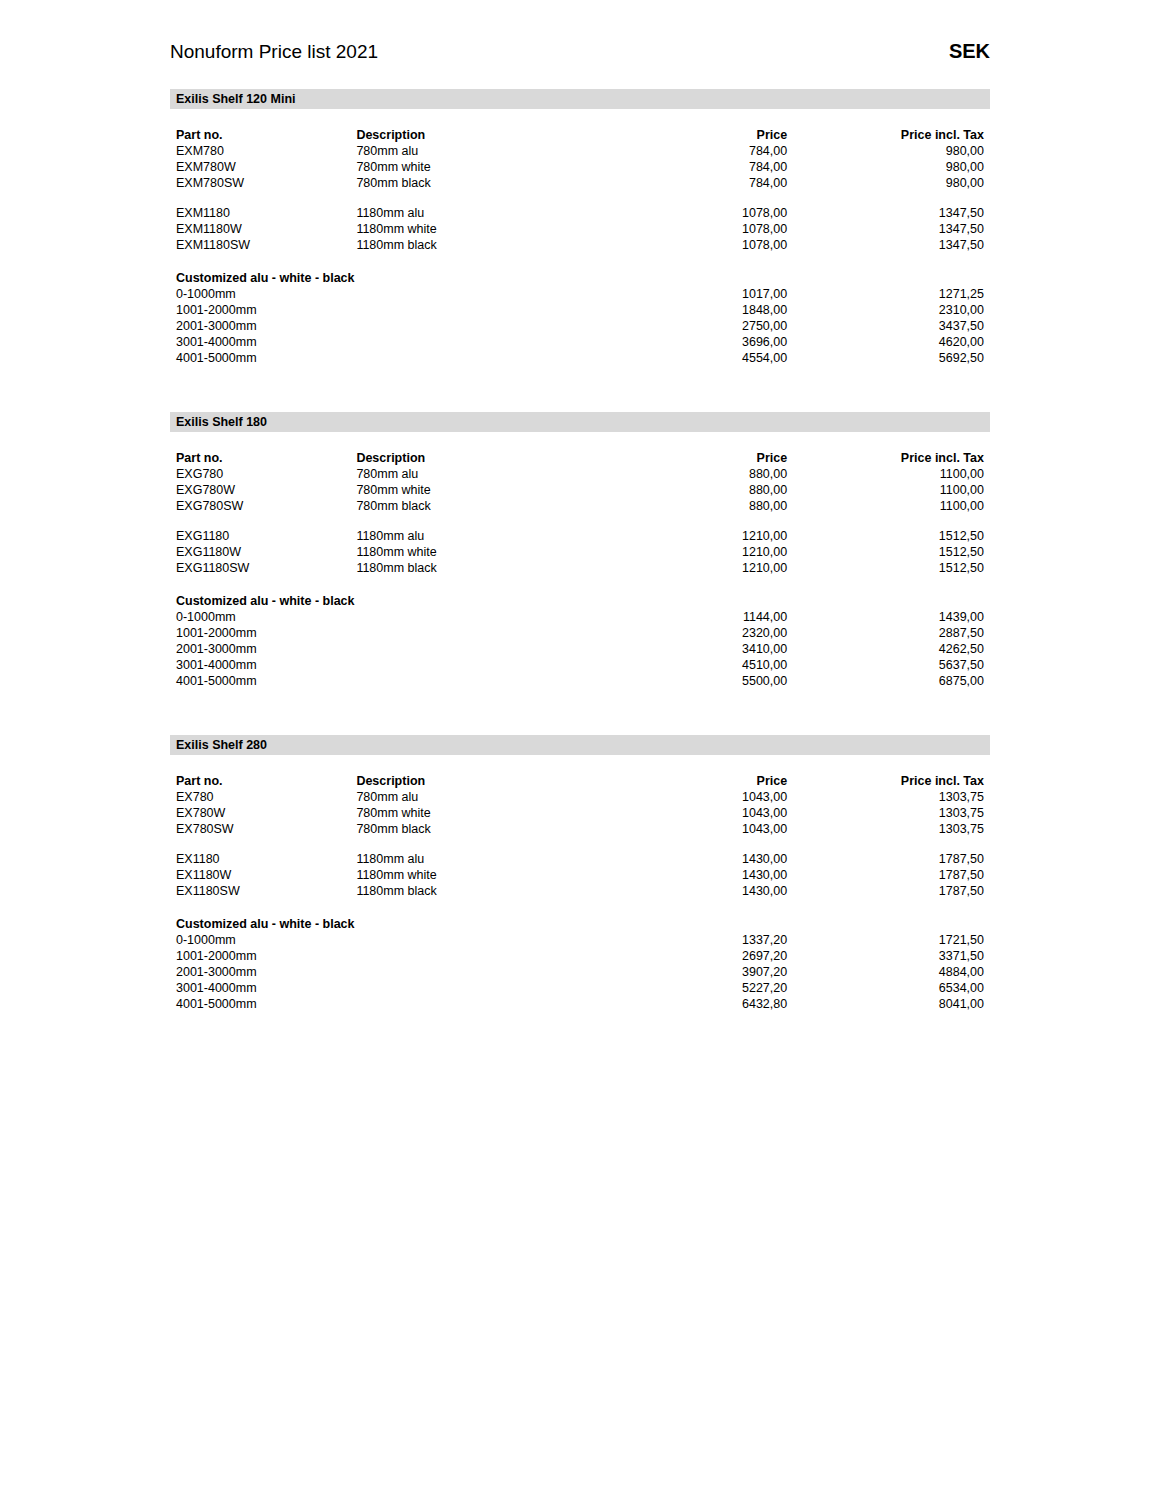Nonuform Price list 2021 SEK
Exilis Shelf 120 Mini
| Part no. | Description | Price | Price incl. Tax |
| --- | --- | --- | --- |
| EXM780 | 780mm alu | 784,00 | 980,00 |
| EXM780W | 780mm white | 784,00 | 980,00 |
| EXM780SW | 780mm black | 784,00 | 980,00 |
| EXM1180 | 1180mm alu | 1078,00 | 1347,50 |
| EXM1180W | 1180mm white | 1078,00 | 1347,50 |
| EXM1180SW | 1180mm black | 1078,00 | 1347,50 |
| Customized alu - white - black |
| 0-1000mm | | 1017,00 | 1271,25 |
| 1001-2000mm | | 1848,00 | 2310,00 |
| 2001-3000mm | | 2750,00 | 3437,50 |
| 3001-4000mm | | 3696,00 | 4620,00 |
| 4001-5000mm | | 4554,00 | 5692,50 |
Exilis Shelf 180
| Part no. | Description | Price | Price incl. Tax |
| --- | --- | --- | --- |
| EXG780 | 780mm alu | 880,00 | 1100,00 |
| EXG780W | 780mm white | 880,00 | 1100,00 |
| EXG780SW | 780mm black | 880,00 | 1100,00 |
| EXG1180 | 1180mm alu | 1210,00 | 1512,50 |
| EXG1180W | 1180mm white | 1210,00 | 1512,50 |
| EXG1180SW | 1180mm black | 1210,00 | 1512,50 |
| Customized alu - white - black |
| 0-1000mm | | 1144,00 | 1439,00 |
| 1001-2000mm | | 2320,00 | 2887,50 |
| 2001-3000mm | | 3410,00 | 4262,50 |
| 3001-4000mm | | 4510,00 | 5637,50 |
| 4001-5000mm | | 5500,00 | 6875,00 |
Exilis Shelf 280
| Part no. | Description | Price | Price incl. Tax |
| --- | --- | --- | --- |
| EX780 | 780mm alu | 1043,00 | 1303,75 |
| EX780W | 780mm white | 1043,00 | 1303,75 |
| EX780SW | 780mm black | 1043,00 | 1303,75 |
| EX1180 | 1180mm alu | 1430,00 | 1787,50 |
| EX1180W | 1180mm white | 1430,00 | 1787,50 |
| EX1180SW | 1180mm black | 1430,00 | 1787,50 |
| Customized alu - white - black |
| 0-1000mm | | 1337,20 | 1721,50 |
| 1001-2000mm | | 2697,20 | 3371,50 |
| 2001-3000mm | | 3907,20 | 4884,00 |
| 3001-4000mm | | 5227,20 | 6534,00 |
| 4001-5000mm | | 6432,80 | 8041,00 |